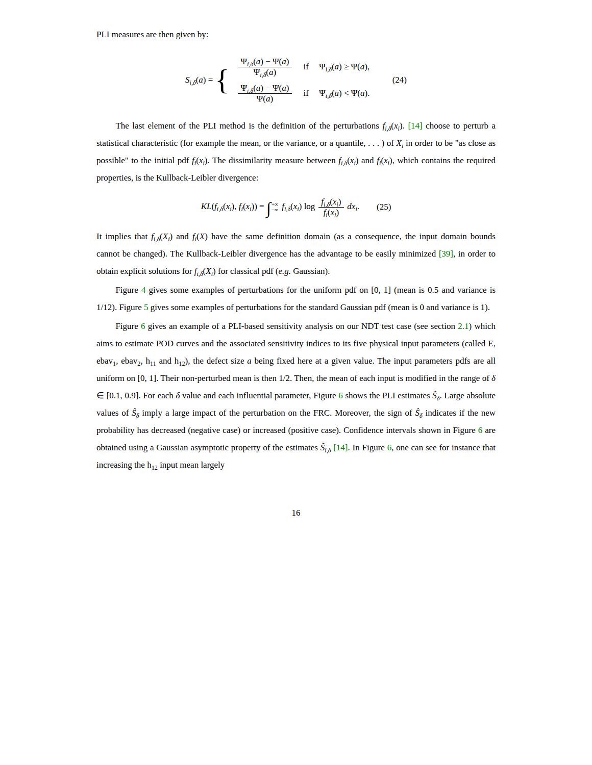PLI measures are then given by:
Si,δ(a) = {
| Ψ i , δ ( a ) − Ψ( a ) Ψ i , δ ( a ) | if | Ψ i , δ ( a ) ≥ Ψ( a ), |
| Ψ i , δ ( a ) − Ψ( a ) Ψ( a ) | if | Ψ i , δ ( a ) < Ψ( a ). |
(24)
The last element of the PLI method is the definition of the perturbations fi,δ(xi). [14] choose to perturb a statistical characteristic (for example the mean, or the variance, or a quantile, . . . ) of Xi in order to be "as close as possible" to the initial pdf fi(xi). The dissimilarity measure between fi,δ(xi) and fi(xi), which contains the required properties, is the Kullback-Leibler divergence:
KL(fi,δ(xi), fi(xi)) = ∫+∞−∞ fi,δ(xi) log fi,δ(xi) fi(xi) dxi.
(25)
It implies that fi,δ(Xi) and fi(X) have the same definition domain (as a consequence, the input domain bounds cannot be changed). The Kullback-Leibler divergence has the advantage to be easily minimized [39], in order to obtain explicit solutions for fi,δ(Xi) for classical pdf (e.g. Gaussian).
Figure 4 gives some examples of perturbations for the uniform pdf on [0, 1] (mean is 0.5 and variance is 1/12). Figure 5 gives some examples of perturbations for the standard Gaussian pdf (mean is 0 and variance is 1).
Figure 6 gives an example of a PLI-based sensitivity analysis on our NDT test case (see section 2.1) which aims to estimate POD curves and the associated sensitivity indices to its five physical input parameters (called E, ebav1, ebav2, h11 and h12), the defect size a being fixed here at a given value. The input parameters pdfs are all uniform on [0, 1]. Their non-perturbed mean is then 1/2. Then, the mean of each input is modified in the range of δ ∈ [0.1, 0.9]. For each δ value and each influential parameter, Figure 6 shows the PLI estimates Ŝδ. Large absolute values of Ŝδ imply a large impact of the perturbation on the FRC. Moreover, the sign of Ŝδ indicates if the new probability has decreased (negative case) or increased (positive case). Confidence intervals shown in Figure 6 are obtained using a Gaussian asymptotic property of the estimates Ŝi,δ [14]. In Figure 6, one can see for instance that increasing the h12 input mean largely
16